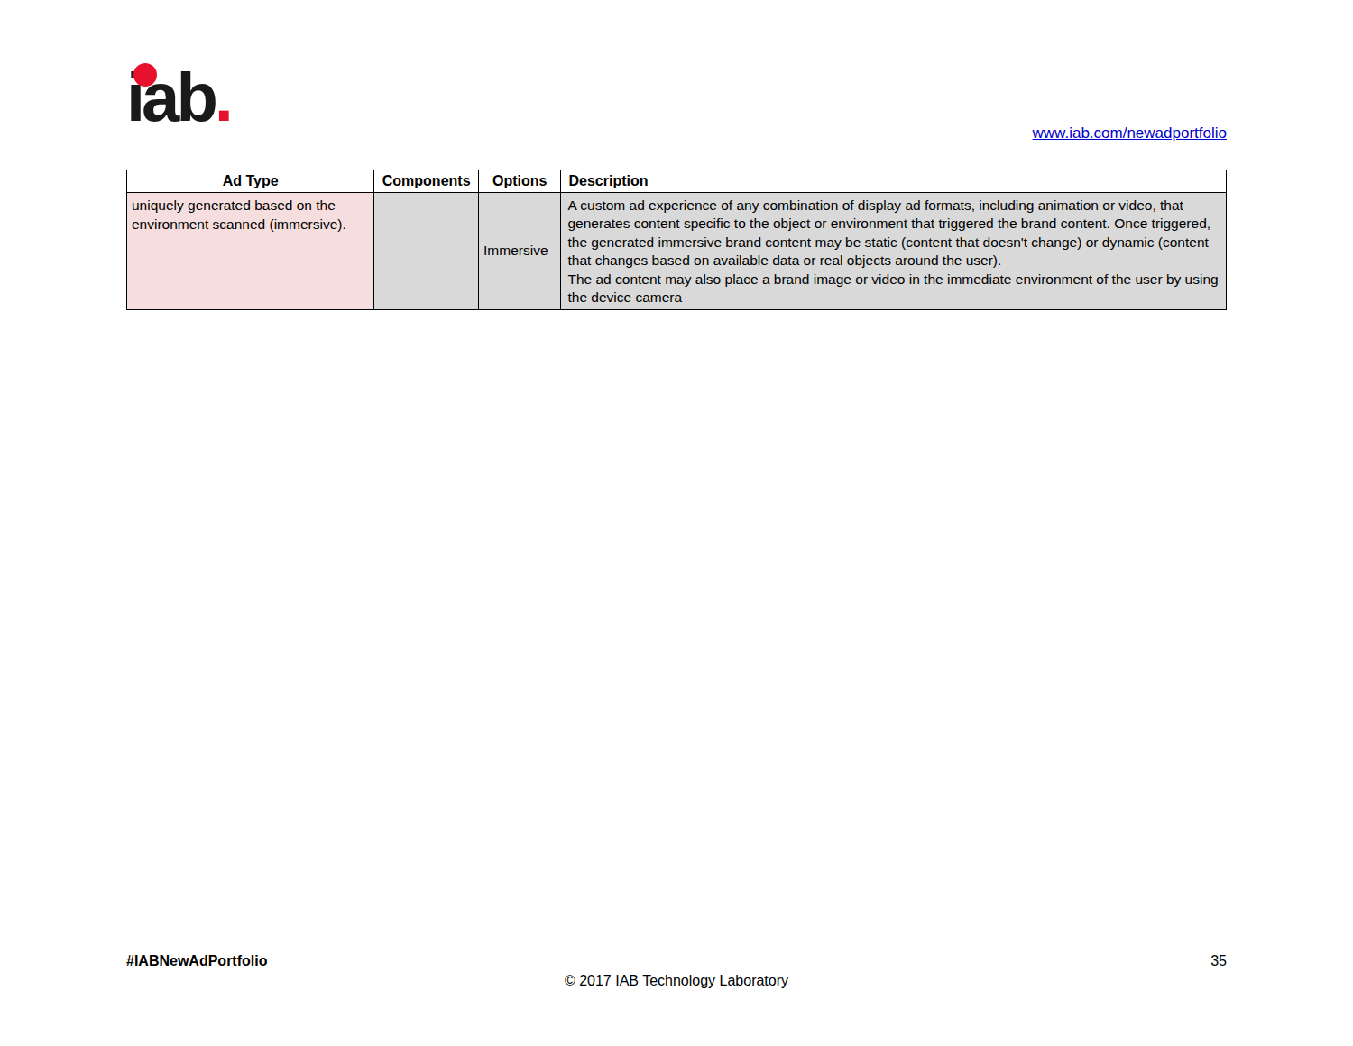iab.
www.iab.com/newadportfolio
| Ad Type | Components | Options | Description |
| --- | --- | --- | --- |
| uniquely generated based on the environment scanned (immersive). | | Immersive | A custom ad experience of any combination of display ad formats, including animation or video, that generates content specific to the object or environment that triggered the brand content. Once triggered, the generated immersive brand content may be static (content that doesn't change) or dynamic (content that changes based on available data or real objects around the user). The ad content may also place a brand image or video in the immediate environment of the user by using the device camera |
#IABNewAdPortfolio
35
© 2017 IAB Technology Laboratory